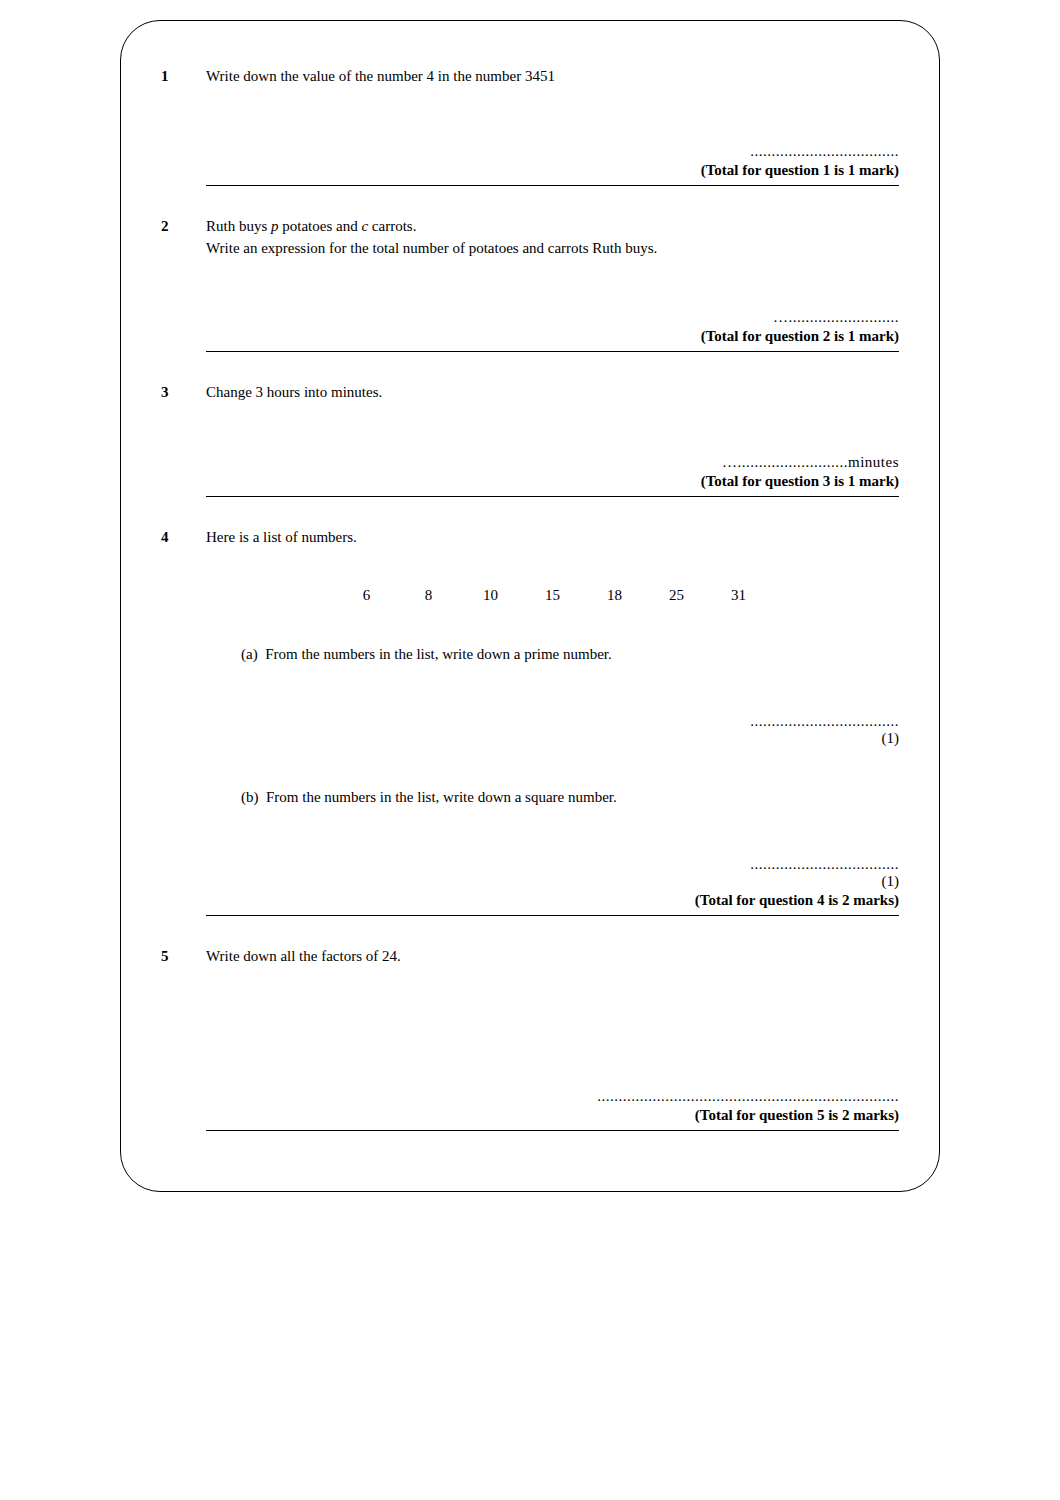1
Write down the value of the number 4 in the number 3451
...................................
(Total for question 1 is 1 mark)
2
Ruth buys p potatoes and c carrots.
Write an expression for the total number of potatoes and carrots Ruth buys.
…..........................
(Total for question 2 is 1 mark)
3
Change 3 hours into minutes.
…..........................minutes
(Total for question 3 is 1 mark)
4
Here is a list of numbers.
681015182531
(a) From the numbers in the list, write down a prime number.
...................................
(1)
(b) From the numbers in the list, write down a square number.
...................................
(1)
(Total for question 4 is 2 marks)
5
Write down all the factors of 24.
.......................................................................
(Total for question 5 is 2 marks)